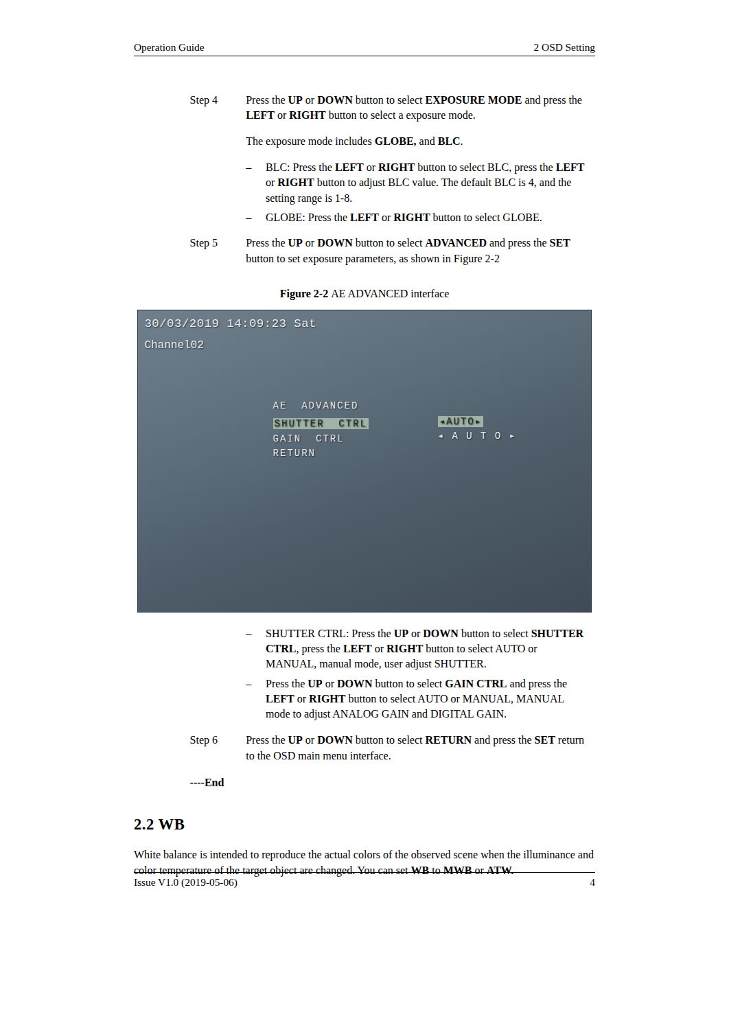Operation Guide
2 OSD Setting
Step 4
Press the UP or DOWN button to select EXPOSURE MODE and press the LEFT or RIGHT button to select a exposure mode.
The exposure mode includes GLOBE, and BLC.
–BLC: Press the LEFT or RIGHT button to select BLC, press the LEFT or RIGHT button to adjust BLC value. The default BLC is 4, and the setting range is 1-8.
–GLOBE: Press the LEFT or RIGHT button to select GLOBE.
Step 5
Press the UP or DOWN button to select ADVANCED and press the SET button to set exposure parameters, as shown in Figure 2-2
Figure 2-2 AE ADVANCED interface
30/03/2019 14:09:23 Sat
Channel02
AE ADVANCED SHUTTER CTRL GAIN CTRL RETURN
◂AUTO▸ ◂ A U T O ▸
–SHUTTER CTRL: Press the UP or DOWN button to select SHUTTER CTRL, press the LEFT or RIGHT button to select AUTO or MANUAL, manual mode, user adjust SHUTTER.
–Press the UP or DOWN button to select GAIN CTRL and press the LEFT or RIGHT button to select AUTO or MANUAL, MANUAL mode to adjust ANALOG GAIN and DIGITAL GAIN.
Step 6
Press the UP or DOWN button to select RETURN and press the SET return to the OSD main menu interface.
----End
2.2 WB
White balance is intended to reproduce the actual colors of the observed scene when the illuminance and color temperature of the target object are changed. You can set WB to MWB or ATW.
Issue V1.0 (2019-05-06)
4